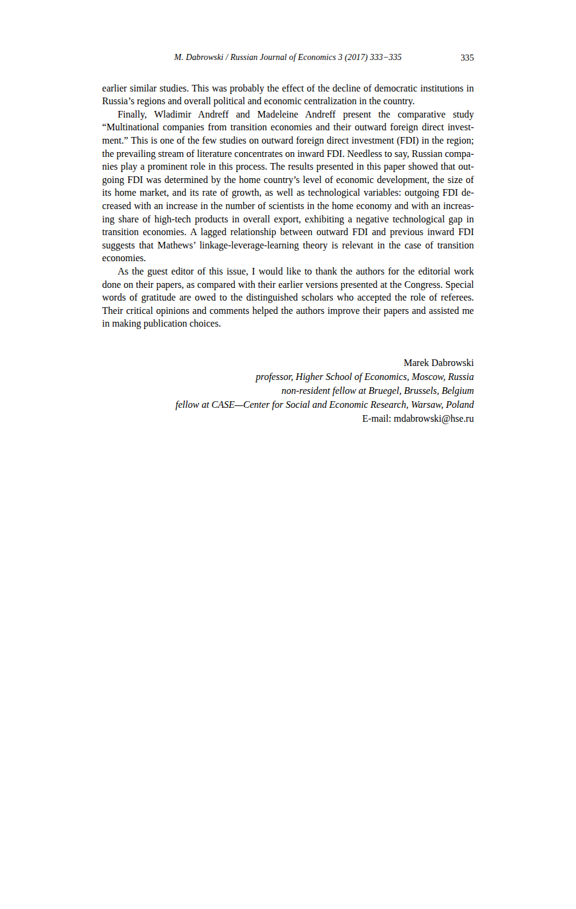M. Dabrowski / Russian Journal of Economics 3 (2017) 333−335 335
earlier similar studies. This was probably the effect of the decline of democratic institutions in Russia’s regions and overall political and economic centralization in the country.
Finally, Wladimir Andreff and Madeleine Andreff present the comparative study “Multinational companies from transition economies and their outward foreign direct investment.” This is one of the few studies on outward foreign direct investment (FDI) in the region; the prevailing stream of literature concentrates on inward FDI. Needless to say, Russian companies play a prominent role in this process. The results presented in this paper showed that outgoing FDI was determined by the home country’s level of economic development, the size of its home market, and its rate of growth, as well as technological variables: outgoing FDI decreased with an increase in the number of scientists in the home economy and with an increasing share of high-tech products in overall export, exhibiting a negative technological gap in transition economies. A lagged relationship between outward FDI and previous inward FDI suggests that Mathews’ linkage-leverage-learning theory is relevant in the case of transition economies.
As the guest editor of this issue, I would like to thank the authors for the editorial work done on their papers, as compared with their earlier versions presented at the Congress. Special words of gratitude are owed to the distinguished scholars who accepted the role of referees. Their critical opinions and comments helped the authors improve their papers and assisted me in making publication choices.
Marek Dabrowski
professor, Higher School of Economics, Moscow, Russia
non-resident fellow at Bruegel, Brussels, Belgium
fellow at CASE—Center for Social and Economic Research, Warsaw, Poland
E-mail: mdabrowski@hse.ru